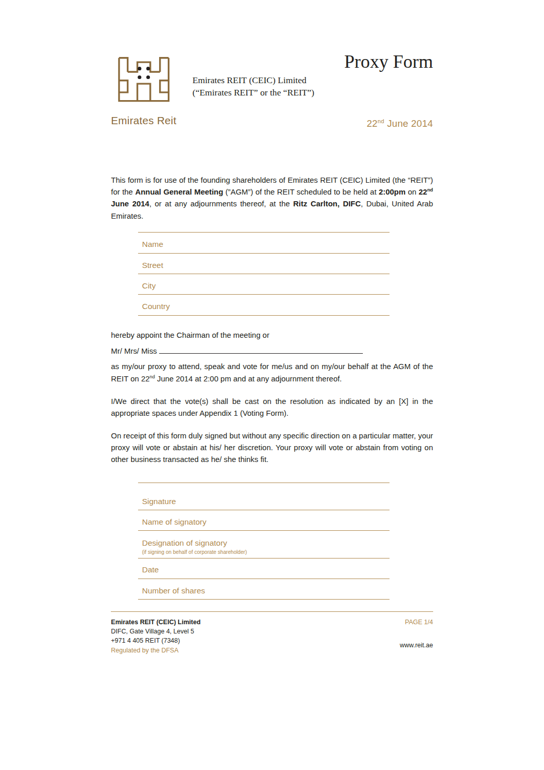Emirates Reit
Proxy Form
Emirates REIT (CEIC) Limited
(“Emirates REIT” or the “REIT”)
22nd June 2014
This form is for use of the founding shareholders of Emirates REIT (CEIC) Limited (the “REIT”) for the Annual General Meeting (”AGM”) of the REIT scheduled to be held at 2:00pm on 22nd June 2014, or at any adjournments thereof, at the Ritz Carlton, DIFC, Dubai, United Arab Emirates.
| Name |
| Street |
| City |
| Country |
hereby appoint the Chairman of the meeting or
Mr/ Mrs/ Miss
as my/our proxy to attend, speak and vote for me/us and on my/our behalf at the AGM of the REIT on 22nd June 2014 at 2:00 pm and at any adjournment thereof.
I/We direct that the vote(s) shall be cast on the resolution as indicated by an [X] in the appropriate spaces under Appendix 1 (Voting Form).
On receipt of this form duly signed but without any specific direction on a particular matter, your proxy will vote or abstain at his/ her discretion. Your proxy will vote or abstain from voting on other business transacted as he/ she thinks fit.
| Signature |
| Name of signatory |
| Designation of signatory (if signing on behalf of corporate shareholder) |
| Date |
| Number of shares |
Emirates REIT (CEIC) Limited
DIFC, Gate Village 4, Level 5
+971 4 405 REIT (7348)
Regulated by the DFSA
PAGE 1/4
www.reit.ae